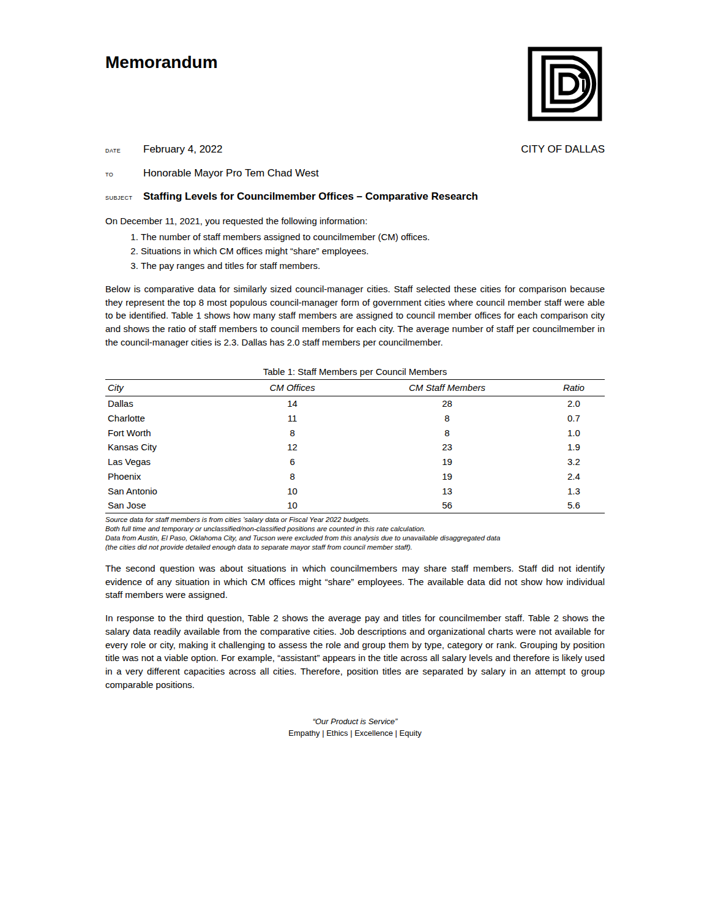Memorandum
Date February 4, 2022 CITY OF DALLAS
To Honorable Mayor Pro Tem Chad West
Subject Staffing Levels for Councilmember Offices – Comparative Research
On December 11, 2021, you requested the following information:
The number of staff members assigned to councilmember (CM) offices.
Situations in which CM offices might “share” employees.
The pay ranges and titles for staff members.
Below is comparative data for similarly sized council-manager cities. Staff selected these cities for comparison because they represent the top 8 most populous council-manager form of government cities where council member staff were able to be identified. Table 1 shows how many staff members are assigned to council member offices for each comparison city and shows the ratio of staff members to council members for each city. The average number of staff per councilmember in the council-manager cities is 2.3. Dallas has 2.0 staff members per councilmember.
Table 1: Staff Members per Council Members
| City | CM Offices | CM Staff Members | Ratio |
| --- | --- | --- | --- |
| Dallas | 14 | 28 | 2.0 |
| Charlotte | 11 | 8 | 0.7 |
| Fort Worth | 8 | 8 | 1.0 |
| Kansas City | 12 | 23 | 1.9 |
| Las Vegas | 6 | 19 | 3.2 |
| Phoenix | 8 | 19 | 2.4 |
| San Antonio | 10 | 13 | 1.3 |
| San Jose | 10 | 56 | 5.6 |
Source data for staff members is from cities ’salary data or Fiscal Year 2022 budgets.
Both full time and temporary or unclassified/non-classified positions are counted in this rate calculation.
Data from Austin, El Paso, Oklahoma City, and Tucson were excluded from this analysis due to unavailable disaggregated data
(the cities did not provide detailed enough data to separate mayor staff from council member staff).
The second question was about situations in which councilmembers may share staff members. Staff did not identify evidence of any situation in which CM offices might “share” employees. The available data did not show how individual staff members were assigned.
In response to the third question, Table 2 shows the average pay and titles for councilmember staff. Table 2 shows the salary data readily available from the comparative cities. Job descriptions and organizational charts were not available for every role or city, making it challenging to assess the role and group them by type, category or rank. Grouping by position title was not a viable option. For example, “assistant” appears in the title across all salary levels and therefore is likely used in a very different capacities across all cities. Therefore, position titles are separated by salary in an attempt to group comparable positions.
“Our Product is Service”
Empathy | Ethics | Excellence | Equity